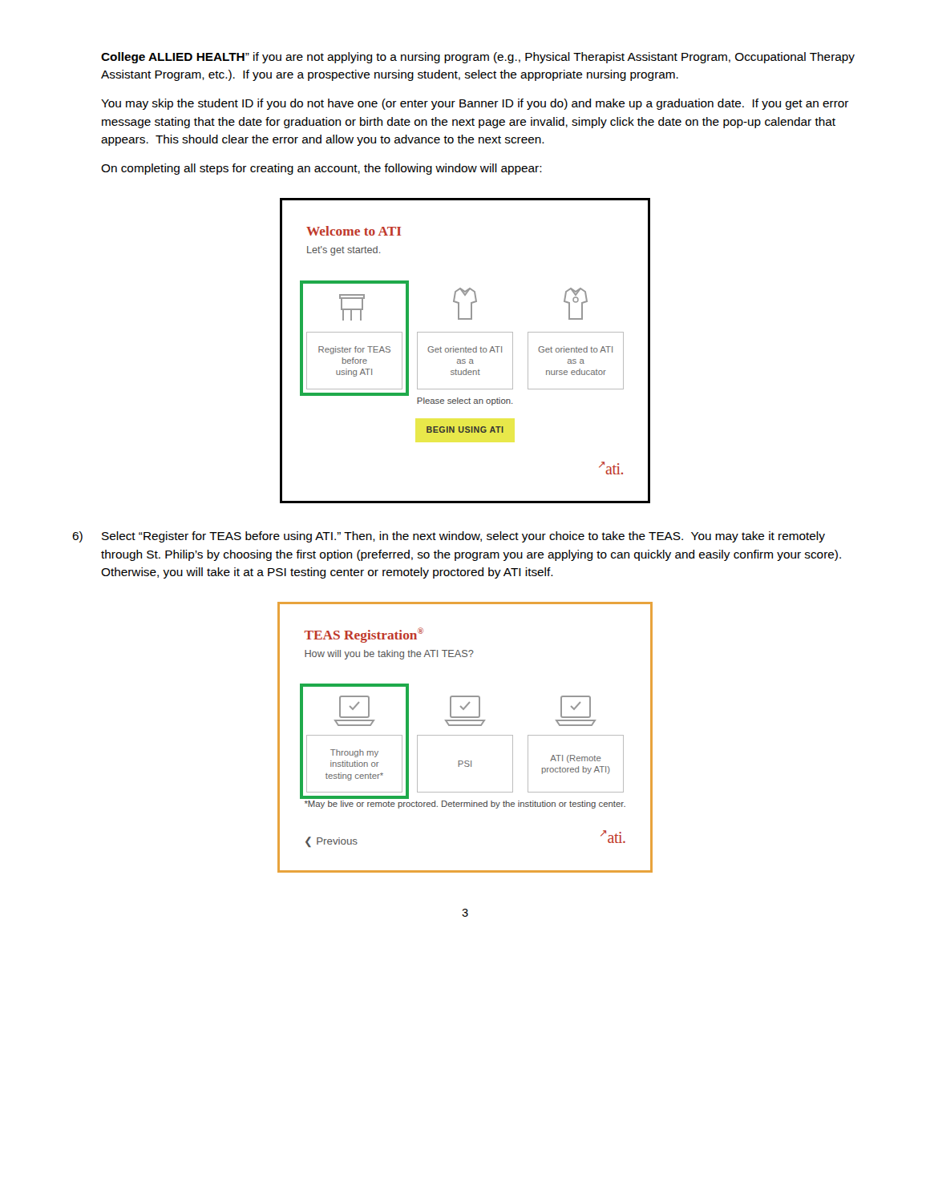College ALLIED HEALTH” if you are not applying to a nursing program (e.g., Physical Therapist Assistant Program, Occupational Therapy Assistant Program, etc.). If you are a prospective nursing student, select the appropriate nursing program.
You may skip the student ID if you do not have one (or enter your Banner ID if you do) and make up a graduation date. If you get an error message stating that the date for graduation or birth date on the next page are invalid, simply click the date on the pop-up calendar that appears. This should clear the error and allow you to advance to the next screen.
On completing all steps for creating an account, the following window will appear:
Welcome to ATI
Let's get started.
Register for TEAS before
using ATI
Get oriented to ATI as a
student
Get oriented to ATI as a
nurse educator
Please select an option.
BEGIN USING ATI
↗ati.
6) Select “Register for TEAS before using ATI.” Then, in the next window, select your choice to take the TEAS. You may take it remotely through St. Philip’s by choosing the first option (preferred, so the program you are applying to can quickly and easily confirm your score). Otherwise, you will take it at a PSI testing center or remotely proctored by ATI itself.
TEAS Registration®
How will you be taking the ATI TEAS?
Through my institution or
testing center*
PSI
ATI (Remote proctored by ATI)
*May be live or remote proctored. Determined by the institution or testing center.
❮ Previous
↗ati.
3